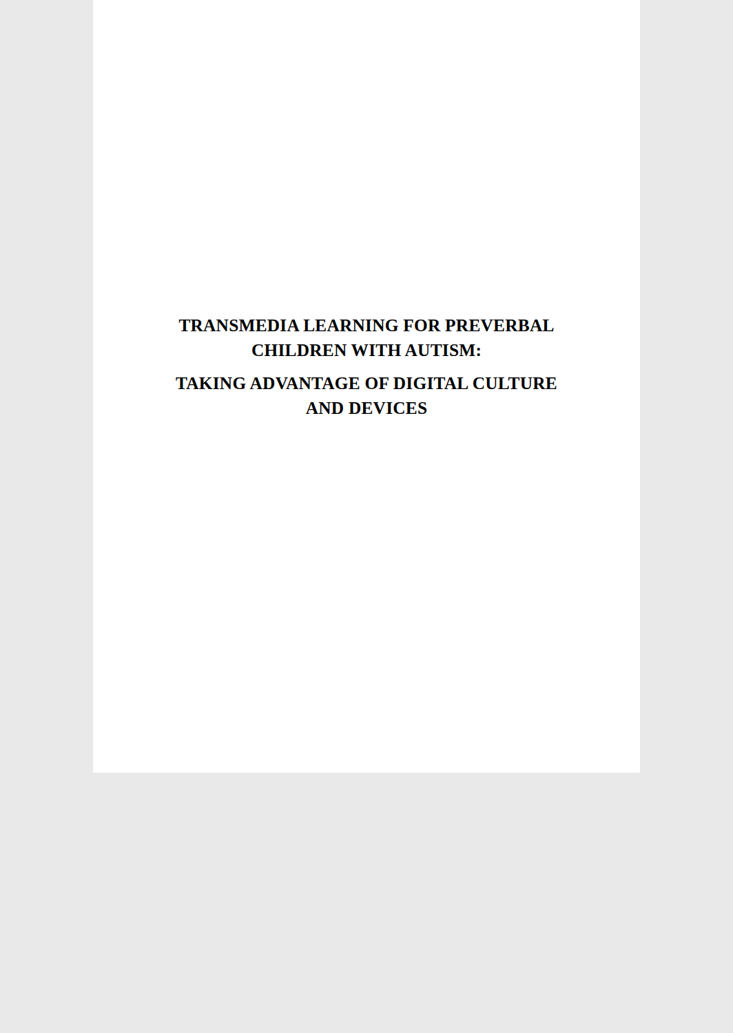Transmedia Learning for Preverbal Children with Autism:
Taking Advantage of Digital Culture and Devices